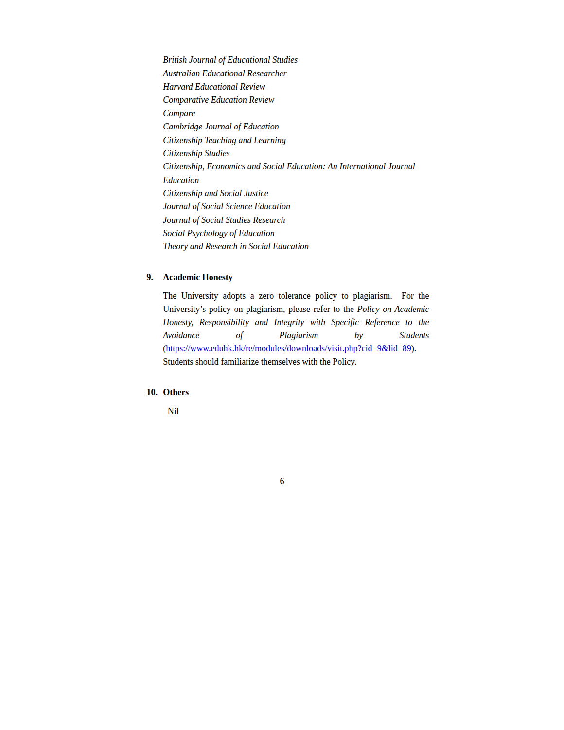British Journal of Educational Studies
Australian Educational Researcher
Harvard Educational Review
Comparative Education Review
Compare
Cambridge Journal of Education
Citizenship Teaching and Learning
Citizenship Studies
Citizenship, Economics and Social Education: An International Journal
Education
Citizenship and Social Justice
Journal of Social Science Education
Journal of Social Studies Research
Social Psychology of Education
Theory and Research in Social Education
9. Academic Honesty
The University adopts a zero tolerance policy to plagiarism. For the University’s policy on plagiarism, please refer to the Policy on Academic Honesty, Responsibility and Integrity with Specific Reference to the Avoidance of Plagiarism by Students (https://www.eduhk.hk/re/modules/downloads/visit.php?cid=9&lid=89). Students should familiarize themselves with the Policy.
10. Others
Nil
6